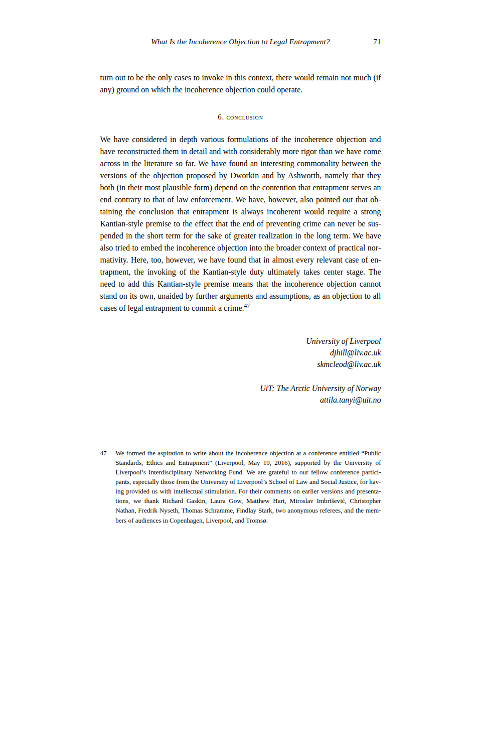What Is the Incoherence Objection to Legal Entrapment? 71
turn out to be the only cases to invoke in this context, there would remain not much (if any) ground on which the incoherence objection could operate.
6. Conclusion
We have considered in depth various formulations of the incoherence objection and have reconstructed them in detail and with considerably more rigor than we have come across in the literature so far. We have found an interesting commonality between the versions of the objection proposed by Dworkin and by Ashworth, namely that they both (in their most plausible form) depend on the contention that entrapment serves an end contrary to that of law enforcement. We have, however, also pointed out that obtaining the conclusion that entrapment is always incoherent would require a strong Kantian-style premise to the effect that the end of preventing crime can never be suspended in the short term for the sake of greater realization in the long term. We have also tried to embed the incoherence objection into the broader context of practical normativity. Here, too, however, we have found that in almost every relevant case of entrapment, the invoking of the Kantian-style duty ultimately takes center stage. The need to add this Kantian-style premise means that the incoherence objection cannot stand on its own, unaided by further arguments and assumptions, as an objection to all cases of legal entrapment to commit a crime.47
University of Liverpool
djhill@liv.ac.uk
skmcleod@liv.ac.uk
UiT: The Arctic University of Norway
attila.tanyi@uit.no
47 We formed the aspiration to write about the incoherence objection at a conference entitled “Public Standards, Ethics and Entrapment” (Liverpool, May 19, 2016), supported by the University of Liverpool’s Interdisciplinary Networking Fund. We are grateful to our fellow conference participants, especially those from the University of Liverpool’s School of Law and Social Justice, for having provided us with intellectual stimulation. For their comments on earlier versions and presentations, we thank Richard Gaskin, Laura Gow, Matthew Hart, Miroslav Imbrišević, Christopher Nathan, Fredrik Nyseth, Thomas Schramme, Findlay Stark, two anonymous referees, and the members of audiences in Copenhagen, Liverpool, and Tromsø.